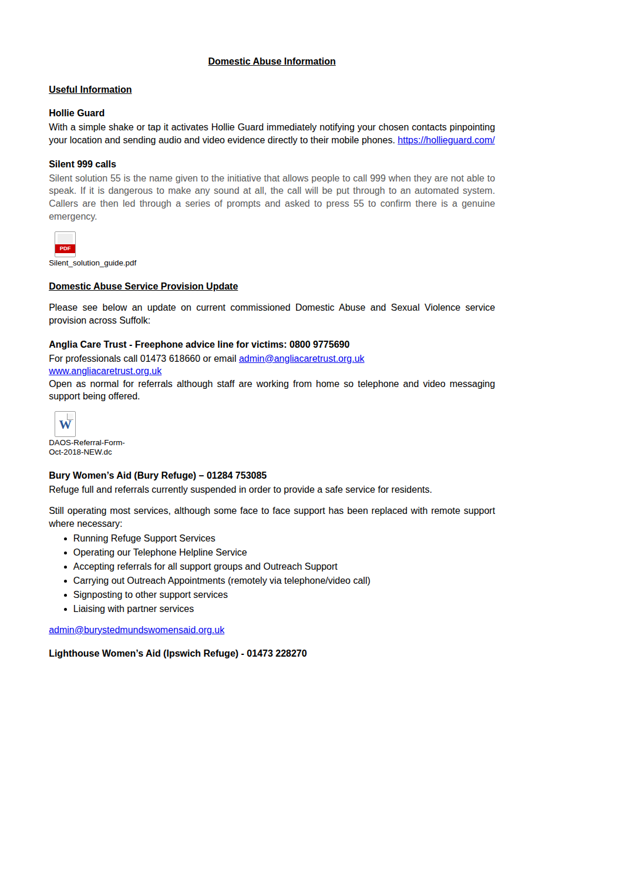Domestic Abuse Information
Useful Information
Hollie Guard
With a simple shake or tap it activates Hollie Guard immediately notifying your chosen contacts pinpointing your location and sending audio and video evidence directly to their mobile phones. https://hollieguard.com/
Silent 999 calls
Silent solution 55 is the name given to the initiative that allows people to call 999 when they are not able to speak. If it is dangerous to make any sound at all, the call will be put through to an automated system. Callers are then led through a series of prompts and asked to press 55 to confirm there is a genuine emergency.
Silent_solution_guide.pdf
Domestic Abuse Service Provision Update
Please see below an update on current commissioned Domestic Abuse and Sexual Violence service provision across Suffolk:
Anglia Care Trust - Freephone advice line for victims: 0800 9775690
For professionals call 01473 618660 or email admin@angliacaretrust.org.uk
www.angliacaretrust.org.uk
Open as normal for referrals although staff are working from home so telephone and video messaging support being offered.
DAOS-Referral-Form-Oct-2018-NEW.dc
Bury Women’s Aid (Bury Refuge) – 01284 753085
Refuge full and referrals currently suspended in order to provide a safe service for residents.
Still operating most services, although some face to face support has been replaced with remote support where necessary:
Running Refuge Support Services
Operating our Telephone Helpline Service
Accepting referrals for all support groups and Outreach Support
Carrying out Outreach Appointments (remotely via telephone/video call)
Signposting to other support services
Liaising with partner services
admin@burystedmundswomensaid.org.uk
Lighthouse Women’s Aid (Ipswich Refuge) - 01473 228270